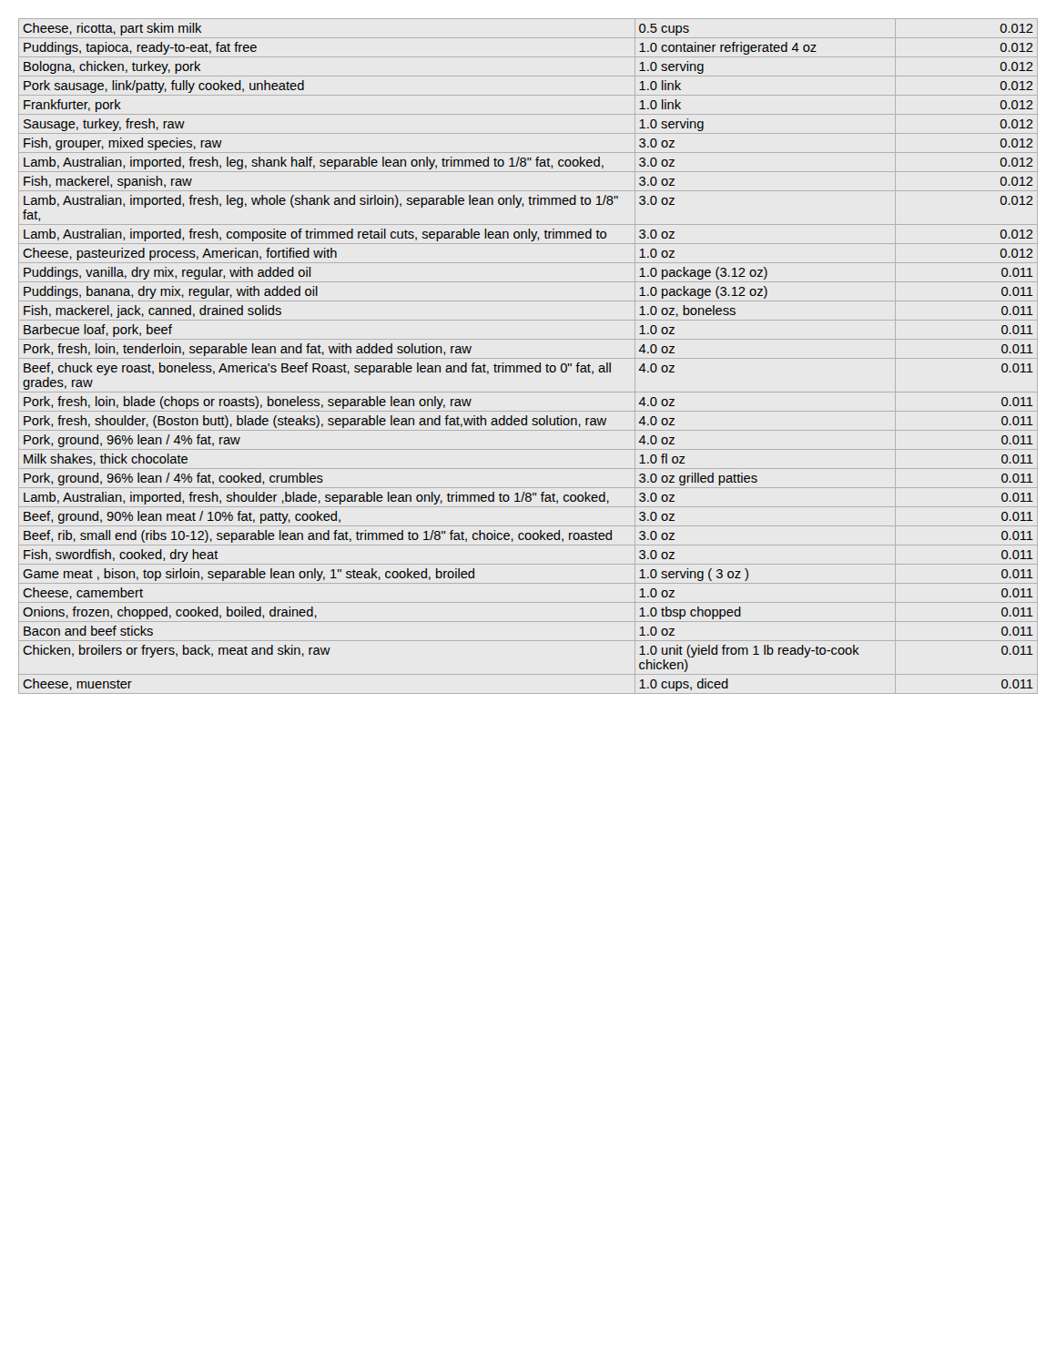| Cheese, ricotta, part skim milk | 0.5 cups | 0.012 |
| Puddings, tapioca, ready-to-eat, fat free | 1.0 container refrigerated 4 oz | 0.012 |
| Bologna, chicken, turkey, pork | 1.0 serving | 0.012 |
| Pork sausage, link/patty, fully cooked, unheated | 1.0 link | 0.012 |
| Frankfurter, pork | 1.0 link | 0.012 |
| Sausage, turkey, fresh, raw | 1.0 serving | 0.012 |
| Fish, grouper, mixed species, raw | 3.0 oz | 0.012 |
| Lamb, Australian, imported, fresh, leg, shank half, separable lean only, trimmed to 1/8" fat, cooked, | 3.0 oz | 0.012 |
| Fish, mackerel, spanish, raw | 3.0 oz | 0.012 |
| Lamb, Australian, imported, fresh, leg, whole (shank and sirloin), separable lean only, trimmed to 1/8" fat, | 3.0 oz | 0.012 |
| Lamb, Australian, imported, fresh, composite of trimmed retail cuts, separable lean only, trimmed to | 3.0 oz | 0.012 |
| Cheese, pasteurized process, American, fortified with | 1.0 oz | 0.012 |
| Puddings, vanilla, dry mix, regular, with added oil | 1.0 package (3.12 oz) | 0.011 |
| Puddings, banana, dry mix, regular, with added oil | 1.0 package (3.12 oz) | 0.011 |
| Fish, mackerel, jack, canned, drained solids | 1.0 oz, boneless | 0.011 |
| Barbecue loaf, pork, beef | 1.0 oz | 0.011 |
| Pork, fresh, loin, tenderloin, separable lean and fat, with added solution, raw | 4.0 oz | 0.011 |
| Beef, chuck eye roast, boneless, America's Beef Roast, separable lean and fat, trimmed to 0" fat, all grades, raw | 4.0 oz | 0.011 |
| Pork, fresh, loin, blade (chops or roasts), boneless, separable lean only, raw | 4.0 oz | 0.011 |
| Pork, fresh, shoulder, (Boston butt), blade (steaks), separable lean and fat,with added solution, raw | 4.0 oz | 0.011 |
| Pork, ground, 96% lean / 4% fat, raw | 4.0 oz | 0.011 |
| Milk shakes, thick chocolate | 1.0 fl oz | 0.011 |
| Pork, ground, 96% lean / 4% fat, cooked, crumbles | 3.0 oz grilled patties | 0.011 |
| Lamb, Australian, imported, fresh, shoulder ,blade, separable lean only, trimmed to 1/8" fat, cooked, | 3.0 oz | 0.011 |
| Beef, ground, 90% lean meat / 10% fat, patty, cooked, | 3.0 oz | 0.011 |
| Beef, rib, small end (ribs 10-12), separable lean and fat, trimmed to 1/8" fat, choice, cooked, roasted | 3.0 oz | 0.011 |
| Fish, swordfish, cooked, dry heat | 3.0 oz | 0.011 |
| Game meat , bison, top sirloin, separable lean only, 1" steak, cooked, broiled | 1.0 serving ( 3 oz ) | 0.011 |
| Cheese, camembert | 1.0 oz | 0.011 |
| Onions, frozen, chopped, cooked, boiled, drained, | 1.0 tbsp chopped | 0.011 |
| Bacon and beef sticks | 1.0 oz | 0.011 |
| Chicken, broilers or fryers, back, meat and skin, raw | 1.0 unit (yield from 1 lb ready-to-cook chicken) | 0.011 |
| Cheese, muenster | 1.0 cups, diced | 0.011 |